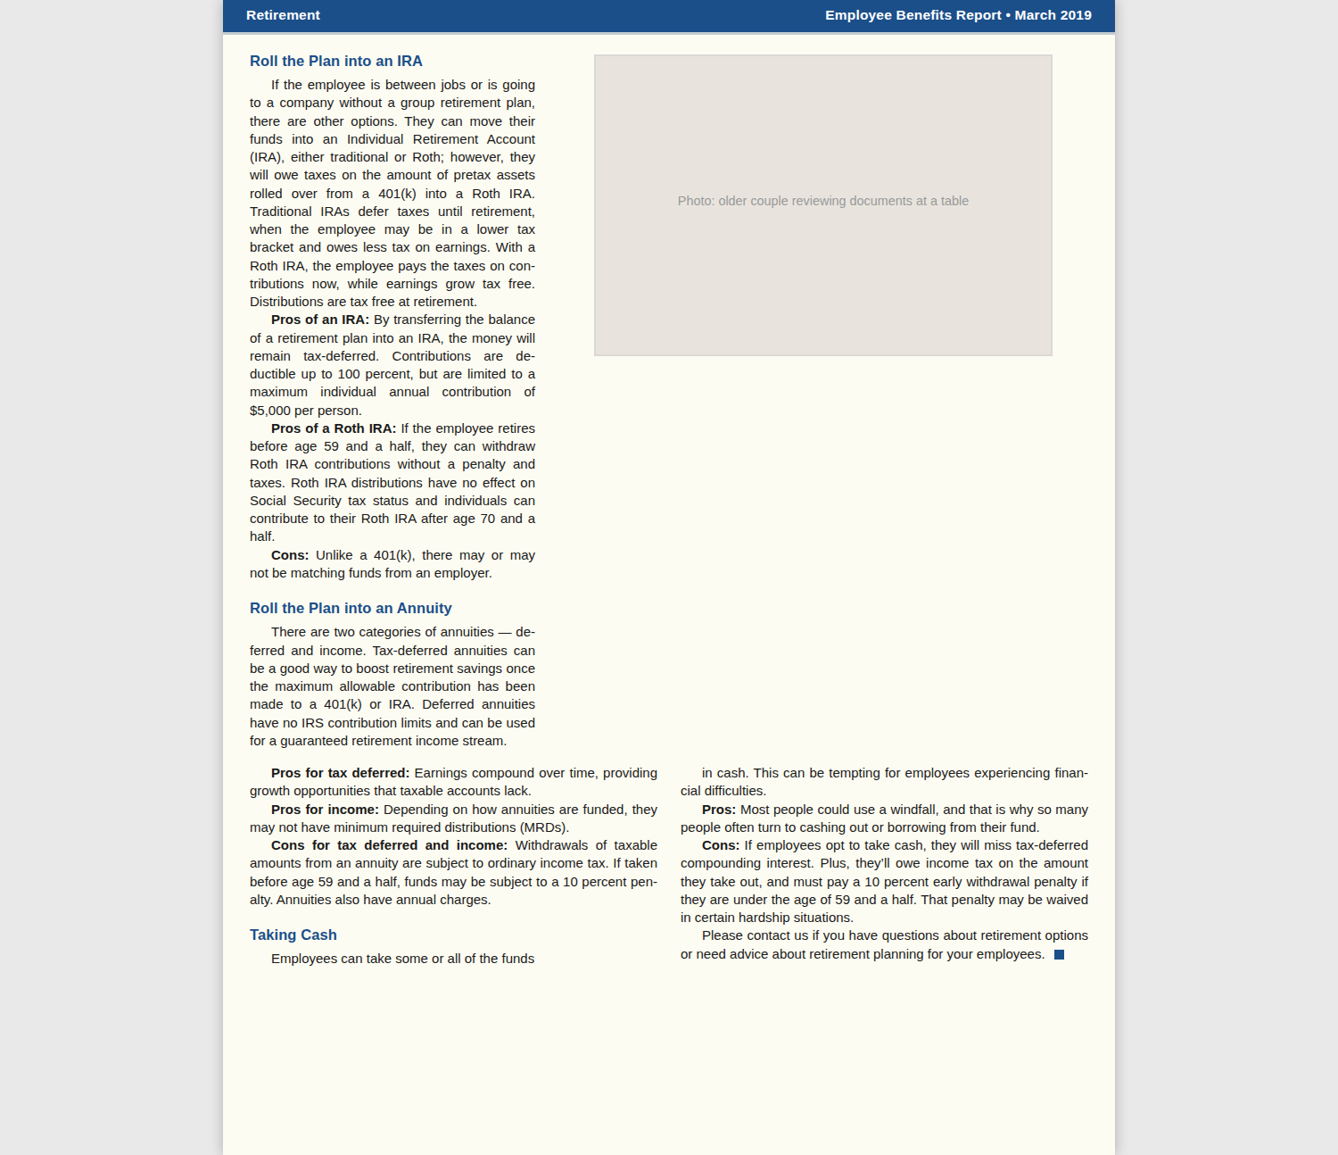Retirement
Employee Benefits Report • March 2019
Roll the Plan into an IRA
If the employee is between jobs or is going to a company without a group retirement plan, there are other options. They can move their funds into an Individual Retirement Account (IRA), either traditional or Roth; however, they will owe taxes on the amount of pretax assets rolled over from a 401(k) into a Roth IRA. Traditional IRAs defer taxes until retirement, when the employee may be in a lower tax bracket and owes less tax on earnings. With a Roth IRA, the employee pays the taxes on contributions now, while earnings grow tax free. Distributions are tax free at retirement.
Pros of an IRA: By transferring the balance of a retirement plan into an IRA, the money will remain tax-deferred. Contributions are deductible up to 100 percent, but are limited to a maximum individual annual contribution of $5,000 per person.
Pros of a Roth IRA: If the employee retires before age 59 and a half, they can withdraw Roth IRA contributions without a penalty and taxes. Roth IRA distributions have no effect on Social Security tax status and individuals can contribute to their Roth IRA after age 70 and a half.
Cons: Unlike a 401(k), there may or may not be matching funds from an employer.
Roll the Plan into an Annuity
There are two categories of annuities — deferred and income. Tax-deferred annuities can be a good way to boost retirement savings once the maximum allowable contribution has been made to a 401(k) or IRA. Deferred annuities have no IRS contribution limits and can be used for a guaranteed retirement income stream.
Pros for tax deferred: Earnings compound over time, providing growth opportunities that taxable accounts lack.
Pros for income: Depending on how annuities are funded, they may not have minimum required distributions (MRDs).
Cons for tax deferred and income: Withdrawals of taxable amounts from an annuity are subject to ordinary income tax. If taken before age 59 and a half, funds may be subject to a 10 percent penalty. Annuities also have annual charges.
Taking Cash
Employees can take some or all of the funds
in cash. This can be tempting for employees experiencing financial difficulties.
Pros: Most people could use a windfall, and that is why so many people often turn to cashing out or borrowing from their fund.
Cons: If employees opt to take cash, they will miss tax-deferred compounding interest. Plus, they’ll owe income tax on the amount they take out, and must pay a 10 percent early withdrawal penalty if they are under the age of 59 and a half. That penalty may be waived in certain hardship situations.
Please contact us if you have questions about retirement options or need advice about retirement planning for your employees.